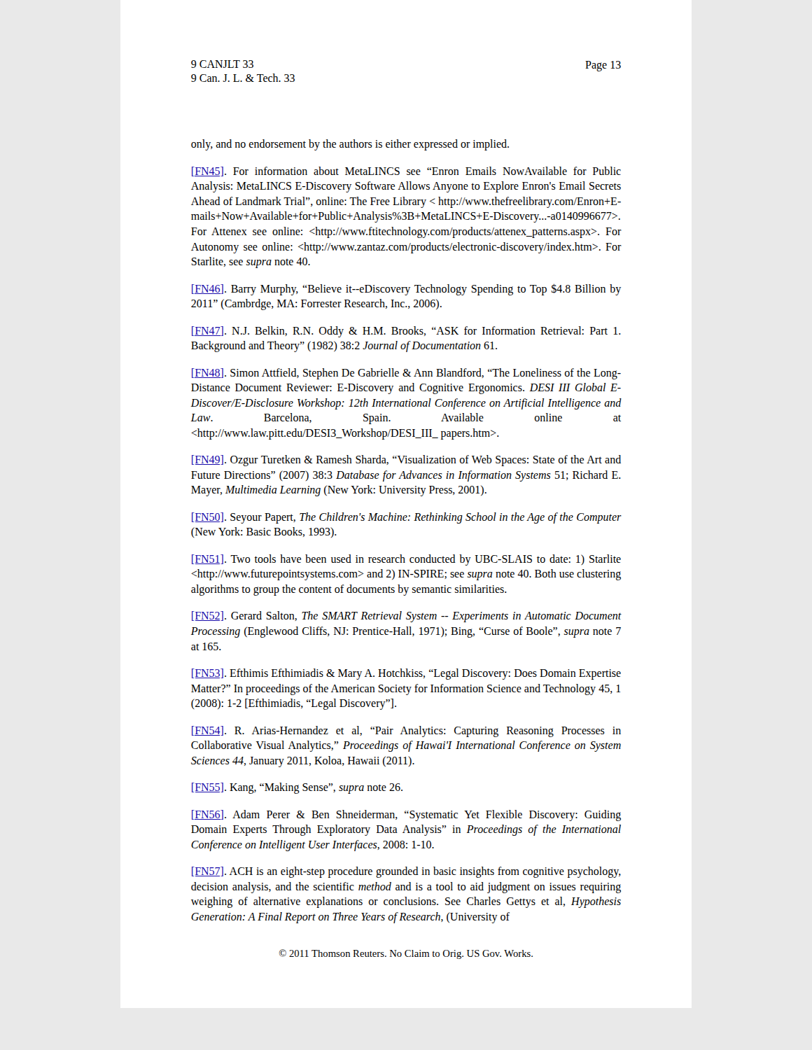9 CANJLT 33
9 Can. J. L. & Tech. 33
Page 13
only, and no endorsement by the authors is either expressed or implied.
[FN45]. For information about MetaLINCS see “Enron Emails NowAvailable for Public Analysis: MetaLINCS E-Discovery Software Allows Anyone to Explore Enron's Email Secrets Ahead of Landmark Trial”, online: The Free Library < http://www.thefreelibrary.com/Enron+E-mails+Now+Available+for+Public+Analysis%3B+MetaLINCS+E-Discovery...-a0140996677>. For Attenex see online: <http://www.ftitechnology.com/products/attenex_patterns.aspx>. For Autonomy see online: <http://www.zantaz.com/products/electronic-discovery/index.htm>. For Starlite, see supra note 40.
[FN46]. Barry Murphy, “Believe it--eDiscovery Technology Spending to Top $4.8 Billion by 2011” (Cambrdge, MA: Forrester Research, Inc., 2006).
[FN47]. N.J. Belkin, R.N. Oddy & H.M. Brooks, “ASK for Information Retrieval: Part 1. Background and Theory” (1982) 38:2 Journal of Documentation 61.
[FN48]. Simon Attfield, Stephen De Gabrielle & Ann Blandford, “The Loneliness of the Long-Distance Document Reviewer: E-Discovery and Cognitive Ergonomics. DESI III Global E-Discover/E-Disclosure Workshop: 12th International Conference on Artificial Intelligence and Law. Barcelona, Spain. Available online at <http://www.law.pitt.edu/DESI3_Workshop/DESI_III_ papers.htm>.
[FN49]. Ozgur Turetken & Ramesh Sharda, “Visualization of Web Spaces: State of the Art and Future Directions” (2007) 38:3 Database for Advances in Information Systems 51; Richard E. Mayer, Multimedia Learning (New York: University Press, 2001).
[FN50]. Seyour Papert, The Children's Machine: Rethinking School in the Age of the Computer (New York: Basic Books, 1993).
[FN51]. Two tools have been used in research conducted by UBC-SLAIS to date: 1) Starlite <http://www.futurepointsystems.com> and 2) IN-SPIRE; see supra note 40. Both use clustering algorithms to group the content of documents by semantic similarities.
[FN52]. Gerard Salton, The SMART Retrieval System -- Experiments in Automatic Document Processing (Englewood Cliffs, NJ: Prentice-Hall, 1971); Bing, “Curse of Boole”, supra note 7 at 165.
[FN53]. Efthimis Efthimiadis & Mary A. Hotchkiss, “Legal Discovery: Does Domain Expertise Matter?” In proceedings of the American Society for Information Science and Technology 45, 1 (2008): 1-2 [Efthimiadis, “Legal Discovery”].
[FN54]. R. Arias-Hernandez et al, “Pair Analytics: Capturing Reasoning Processes in Collaborative Visual Analytics,” Proceedings of Hawai'I International Conference on System Sciences 44, January 2011, Koloa, Hawaii (2011).
[FN55]. Kang, “Making Sense”, supra note 26.
[FN56]. Adam Perer & Ben Shneiderman, “Systematic Yet Flexible Discovery: Guiding Domain Experts Through Exploratory Data Analysis” in Proceedings of the International Conference on Intelligent User Interfaces, 2008: 1-10.
[FN57]. ACH is an eight-step procedure grounded in basic insights from cognitive psychology, decision analysis, and the scientific method and is a tool to aid judgment on issues requiring weighing of alternative explanations or conclusions. See Charles Gettys et al, Hypothesis Generation: A Final Report on Three Years of Research, (University of
© 2011 Thomson Reuters. No Claim to Orig. US Gov. Works.